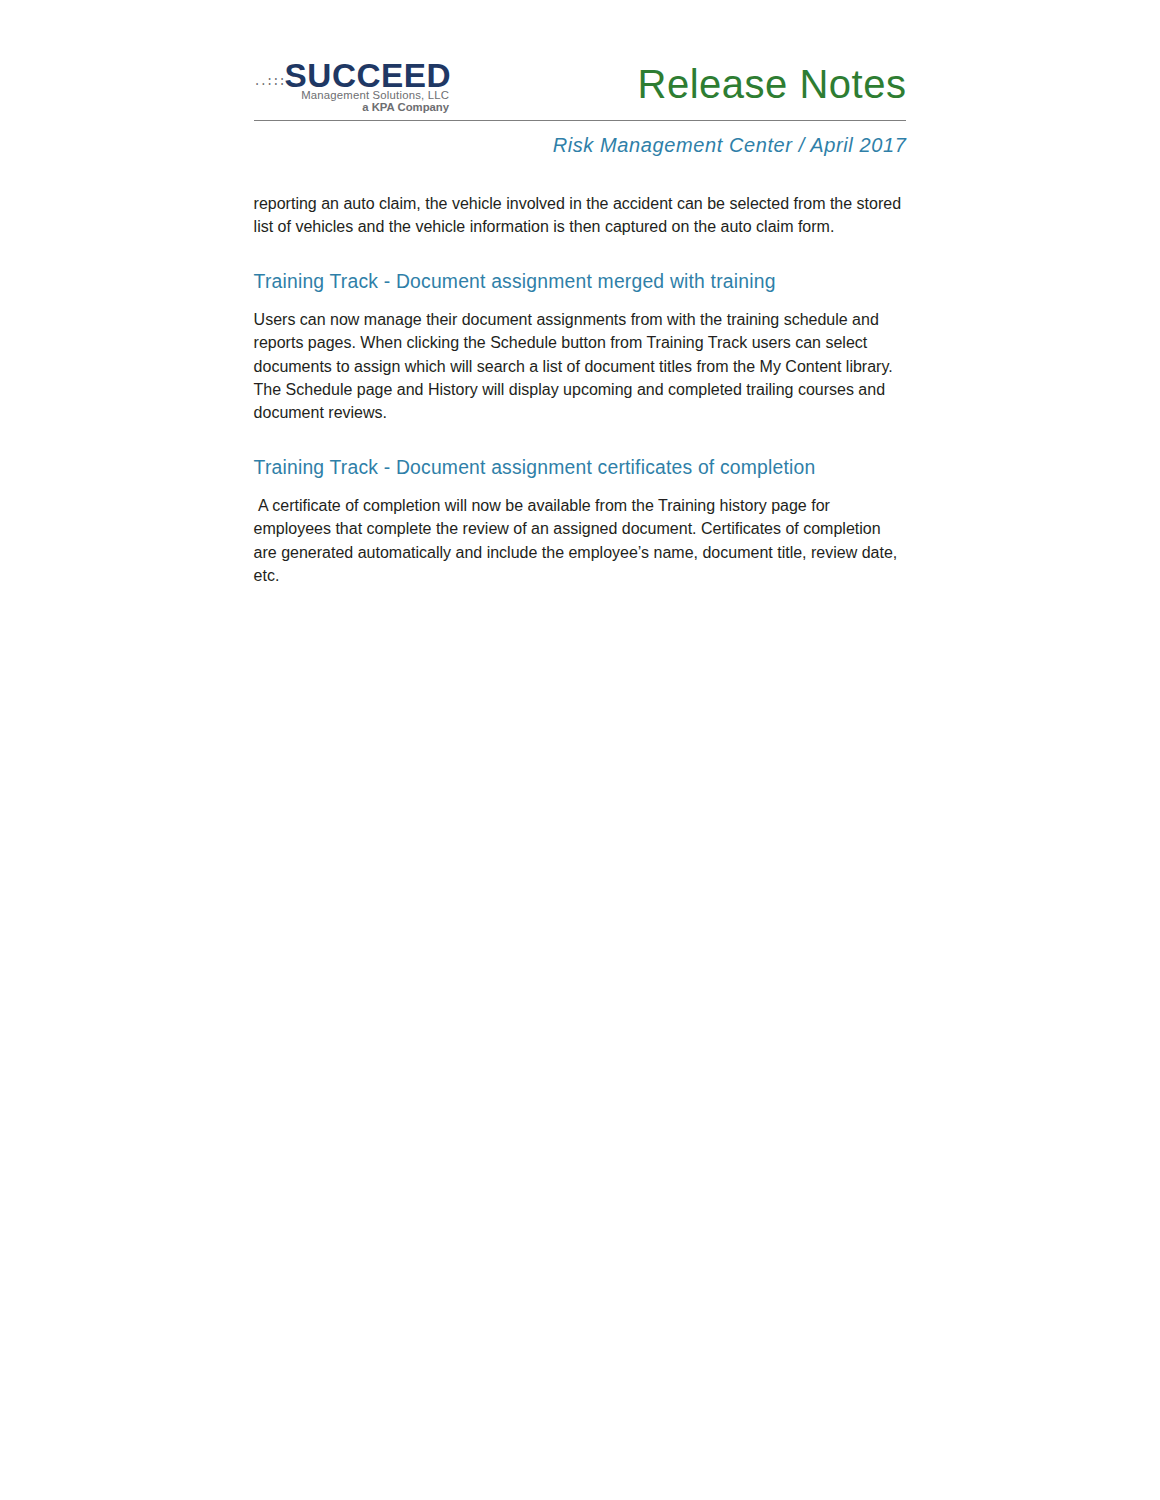..::: SUCCEED
Management Solutions, LLC
a KPA Company
Release Notes
Risk Management Center / April 2017
reporting an auto claim, the vehicle involved in the accident can be selected from the stored list of vehicles and the vehicle information is then captured on the auto claim form.
Training Track - Document assignment merged with training
Users can now manage their document assignments from with the training schedule and reports pages. When clicking the Schedule button from Training Track users can select documents to assign which will search a list of document titles from the My Content library. The Schedule page and History will display upcoming and completed trailing courses and document reviews.
Training Track - Document assignment certificates of completion
A certificate of completion will now be available from the Training history page for employees that complete the review of an assigned document. Certificates of completion are generated automatically and include the employee’s name, document title, review date, etc.